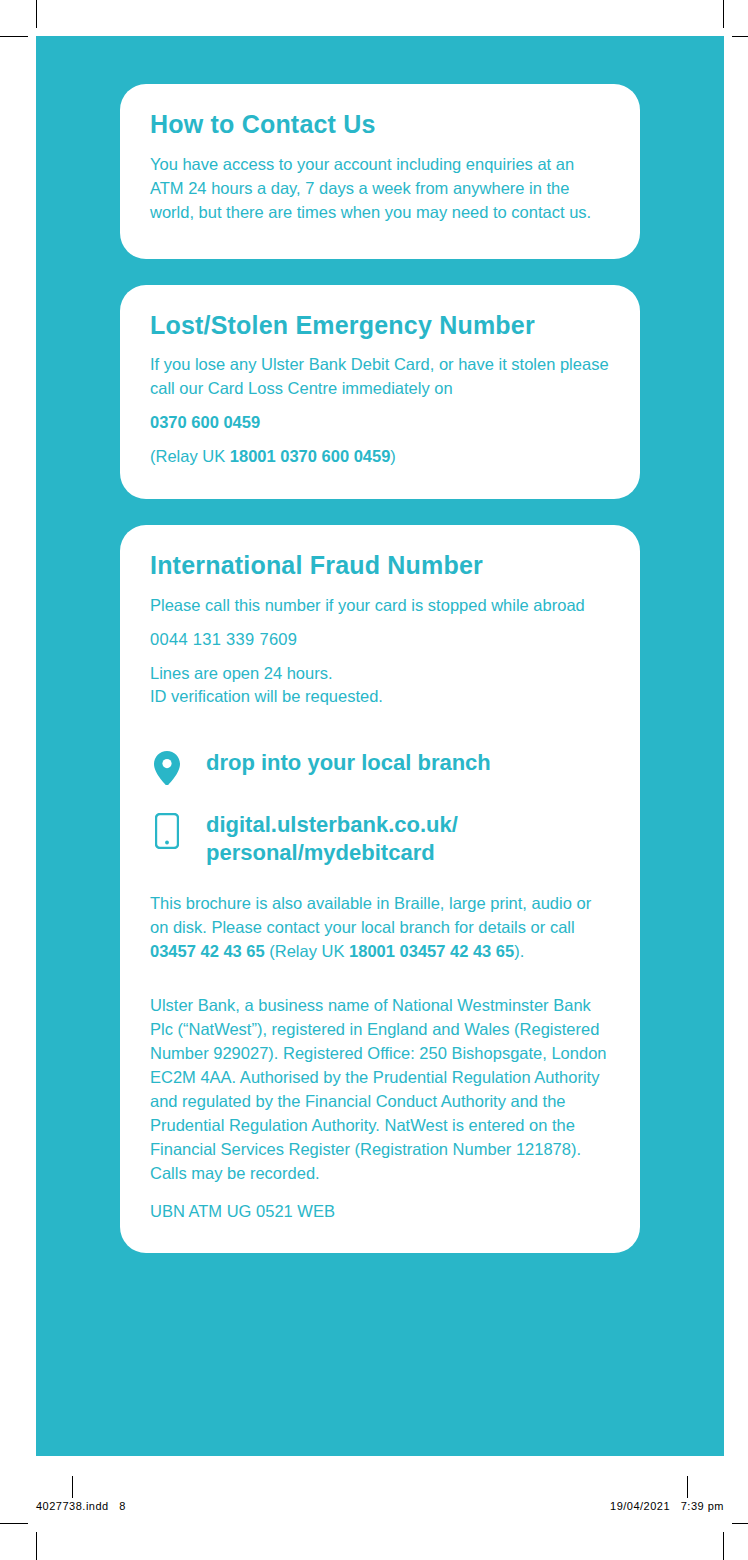How to Contact Us
You have access to your account including enquiries at an ATM 24 hours a day, 7 days a week from anywhere in the world, but there are times when you may need to contact us.
Lost/Stolen Emergency Number
If you lose any Ulster Bank Debit Card, or have it stolen please call our Card Loss Centre immediately on
0370 600 0459
(Relay UK 18001 0370 600 0459)
International Fraud Number
Please call this number if your card is stopped while abroad
0044 131 339 7609
Lines are open 24 hours.
ID verification will be requested.
drop into your local branch
digital.ulsterbank.co.uk/
personal/mydebitcard
This brochure is also available in Braille, large print, audio or on disk. Please contact your local branch for details or call 03457 42 43 65 (Relay UK 18001 03457 42 43 65).
Ulster Bank, a business name of National Westminster Bank Plc (“NatWest”), registered in England and Wales (Registered Number 929027). Registered Office: 250 Bishopsgate, London EC2M 4AA. Authorised by the Prudential Regulation Authority and regulated by the Financial Conduct Authority and the Prudential Regulation Authority. NatWest is entered on the Financial Services Register (Registration Number 121878). Calls may be recorded.
UBN ATM UG 0521 WEB
4027738.indd 8 19/04/2021 7:39 pm